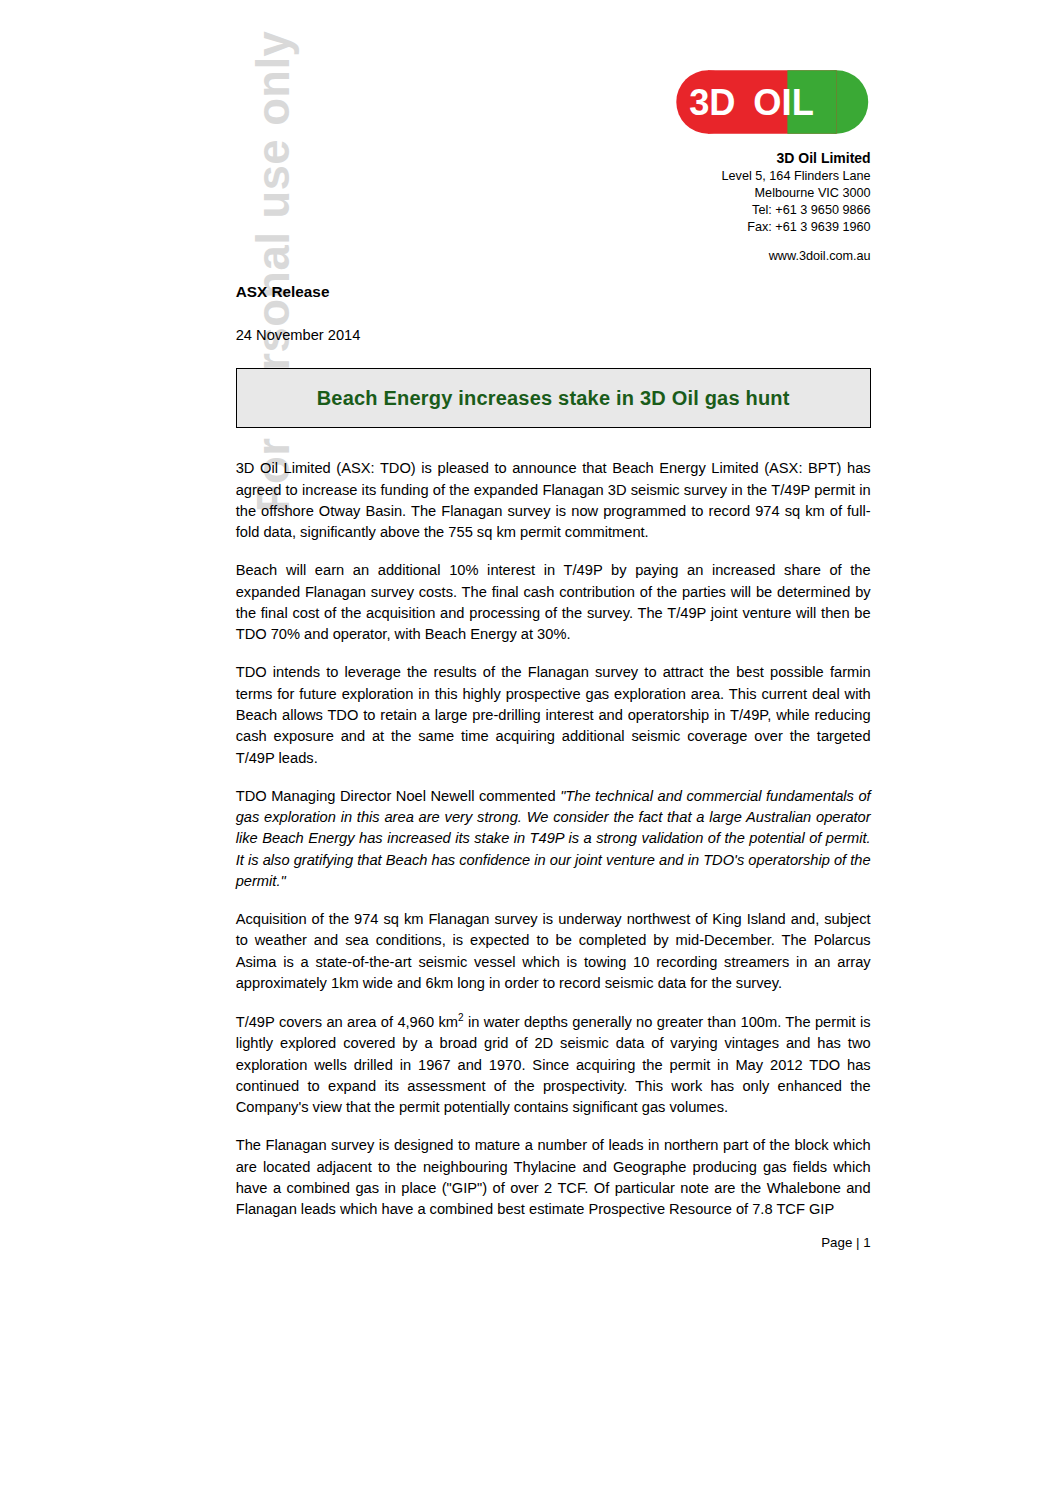For personal use only
3D OIL
3D Oil Limited
Level 5, 164 Flinders Lane
Melbourne VIC 3000
Tel: +61 3 9650 9866
Fax: +61 3 9639 1960
www.3doil.com.au
ASX Release
24 November 2014
Beach Energy increases stake in 3D Oil gas hunt
3D Oil Limited (ASX: TDO) is pleased to announce that Beach Energy Limited (ASX: BPT) has agreed to increase its funding of the expanded Flanagan 3D seismic survey in the T/49P permit in the offshore Otway Basin. The Flanagan survey is now programmed to record 974 sq km of full-fold data, significantly above the 755 sq km permit commitment.
Beach will earn an additional 10% interest in T/49P by paying an increased share of the expanded Flanagan survey costs. The final cash contribution of the parties will be determined by the final cost of the acquisition and processing of the survey. The T/49P joint venture will then be TDO 70% and operator, with Beach Energy at 30%.
TDO intends to leverage the results of the Flanagan survey to attract the best possible farmin terms for future exploration in this highly prospective gas exploration area. This current deal with Beach allows TDO to retain a large pre-drilling interest and operatorship in T/49P, while reducing cash exposure and at the same time acquiring additional seismic coverage over the targeted T/49P leads.
TDO Managing Director Noel Newell commented "The technical and commercial fundamentals of gas exploration in this area are very strong. We consider the fact that a large Australian operator like Beach Energy has increased its stake in T49P is a strong validation of the potential of permit. It is also gratifying that Beach has confidence in our joint venture and in TDO's operatorship of the permit."
Acquisition of the 974 sq km Flanagan survey is underway northwest of King Island and, subject to weather and sea conditions, is expected to be completed by mid-December. The Polarcus Asima is a state-of-the-art seismic vessel which is towing 10 recording streamers in an array approximately 1km wide and 6km long in order to record seismic data for the survey.
T/49P covers an area of 4,960 km2 in water depths generally no greater than 100m. The permit is lightly explored covered by a broad grid of 2D seismic data of varying vintages and has two exploration wells drilled in 1967 and 1970. Since acquiring the permit in May 2012 TDO has continued to expand its assessment of the prospectivity. This work has only enhanced the Company's view that the permit potentially contains significant gas volumes.
The Flanagan survey is designed to mature a number of leads in northern part of the block which are located adjacent to the neighbouring Thylacine and Geographe producing gas fields which have a combined gas in place ("GIP") of over 2 TCF. Of particular note are the Whalebone and Flanagan leads which have a combined best estimate Prospective Resource of 7.8 TCF GIP
Page | 1